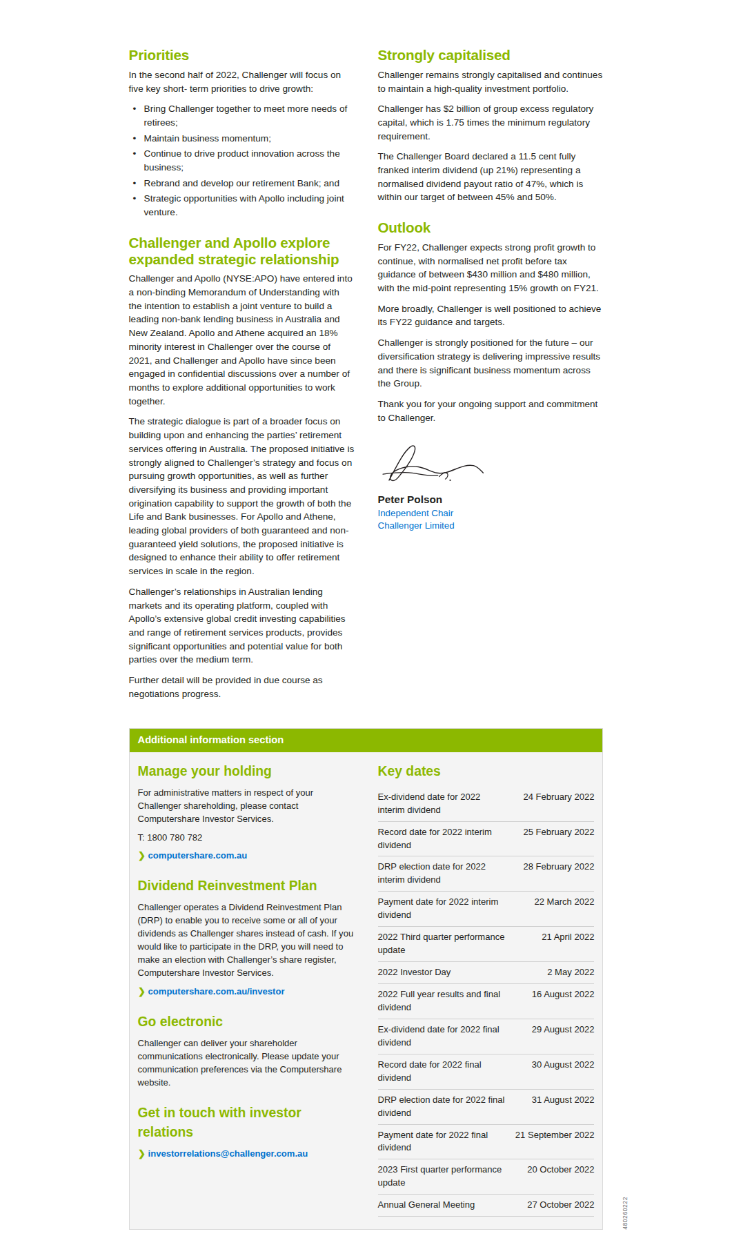Priorities
In the second half of 2022, Challenger will focus on five key short- term priorities to drive growth:
Bring Challenger together to meet more needs of retirees;
Maintain business momentum;
Continue to drive product innovation across the business;
Rebrand and develop our retirement Bank; and
Strategic opportunities with Apollo including joint venture.
Challenger and Apollo explore expanded strategic relationship
Challenger and Apollo (NYSE:APO) have entered into a non-binding Memorandum of Understanding with the intention to establish a joint venture to build a leading non-bank lending business in Australia and New Zealand. Apollo and Athene acquired an 18% minority interest in Challenger over the course of 2021, and Challenger and Apollo have since been engaged in confidential discussions over a number of months to explore additional opportunities to work together.
The strategic dialogue is part of a broader focus on building upon and enhancing the parties’ retirement services offering in Australia. The proposed initiative is strongly aligned to Challenger’s strategy and focus on pursuing growth opportunities, as well as further diversifying its business and providing important origination capability to support the growth of both the Life and Bank businesses. For Apollo and Athene, leading global providers of both guaranteed and non-guaranteed yield solutions, the proposed initiative is designed to enhance their ability to offer retirement services in scale in the region.
Challenger’s relationships in Australian lending markets and its operating platform, coupled with Apollo’s extensive global credit investing capabilities and range of retirement services products, provides significant opportunities and potential value for both parties over the medium term.
Further detail will be provided in due course as negotiations progress.
Strongly capitalised
Challenger remains strongly capitalised and continues to maintain a high-quality investment portfolio.
Challenger has $2 billion of group excess regulatory capital, which is 1.75 times the minimum regulatory requirement.
The Challenger Board declared a 11.5 cent fully franked interim dividend (up 21%) representing a normalised dividend payout ratio of 47%, which is within our target of between 45% and 50%.
Outlook
For FY22, Challenger expects strong profit growth to continue, with normalised net profit before tax guidance of between $430 million and $480 million, with the mid-point representing 15% growth on FY21.
More broadly, Challenger is well positioned to achieve its FY22 guidance and targets.
Challenger is strongly positioned for the future – our diversification strategy is delivering impressive results and there is significant business momentum across the Group.
Thank you for your ongoing support and commitment to Challenger.
Peter Polson
Independent Chair
Challenger Limited
Additional information section
Manage your holding
For administrative matters in respect of your Challenger shareholding, please contact Computershare Investor Services.
T: 1800 780 782
❯computershare.com.au
Dividend Reinvestment Plan
Challenger operates a Dividend Reinvestment Plan (DRP) to enable you to receive some or all of your dividends as Challenger shares instead of cash. If you would like to participate in the DRP, you will need to make an election with Challenger’s share register, Computershare Investor Services.
❯computershare.com.au/investor
Go electronic
Challenger can deliver your shareholder communications electronically. Please update your communication preferences via the Computershare website.
Get in touch with investor relations
❯investorrelations@challenger.com.au
Key dates
| Ex-dividend date for 2022 interim dividend | 24 February 2022 |
| Record date for 2022 interim dividend | 25 February 2022 |
| DRP election date for 2022 interim dividend | 28 February 2022 |
| Payment date for 2022 interim dividend | 22 March 2022 |
| 2022 Third quarter performance update | 21 April 2022 |
| 2022 Investor Day | 2 May 2022 |
| 2022 Full year results and final dividend | 16 August 2022 |
| Ex-dividend date for 2022 final dividend | 29 August 2022 |
| Record date for 2022 final dividend | 30 August 2022 |
| DRP election date for 2022 final dividend | 31 August 2022 |
| Payment date for 2022 final dividend | 21 September 2022 |
| 2023 First quarter performance update | 20 October 2022 |
| Annual General Meeting | 27 October 2022 |
480260222